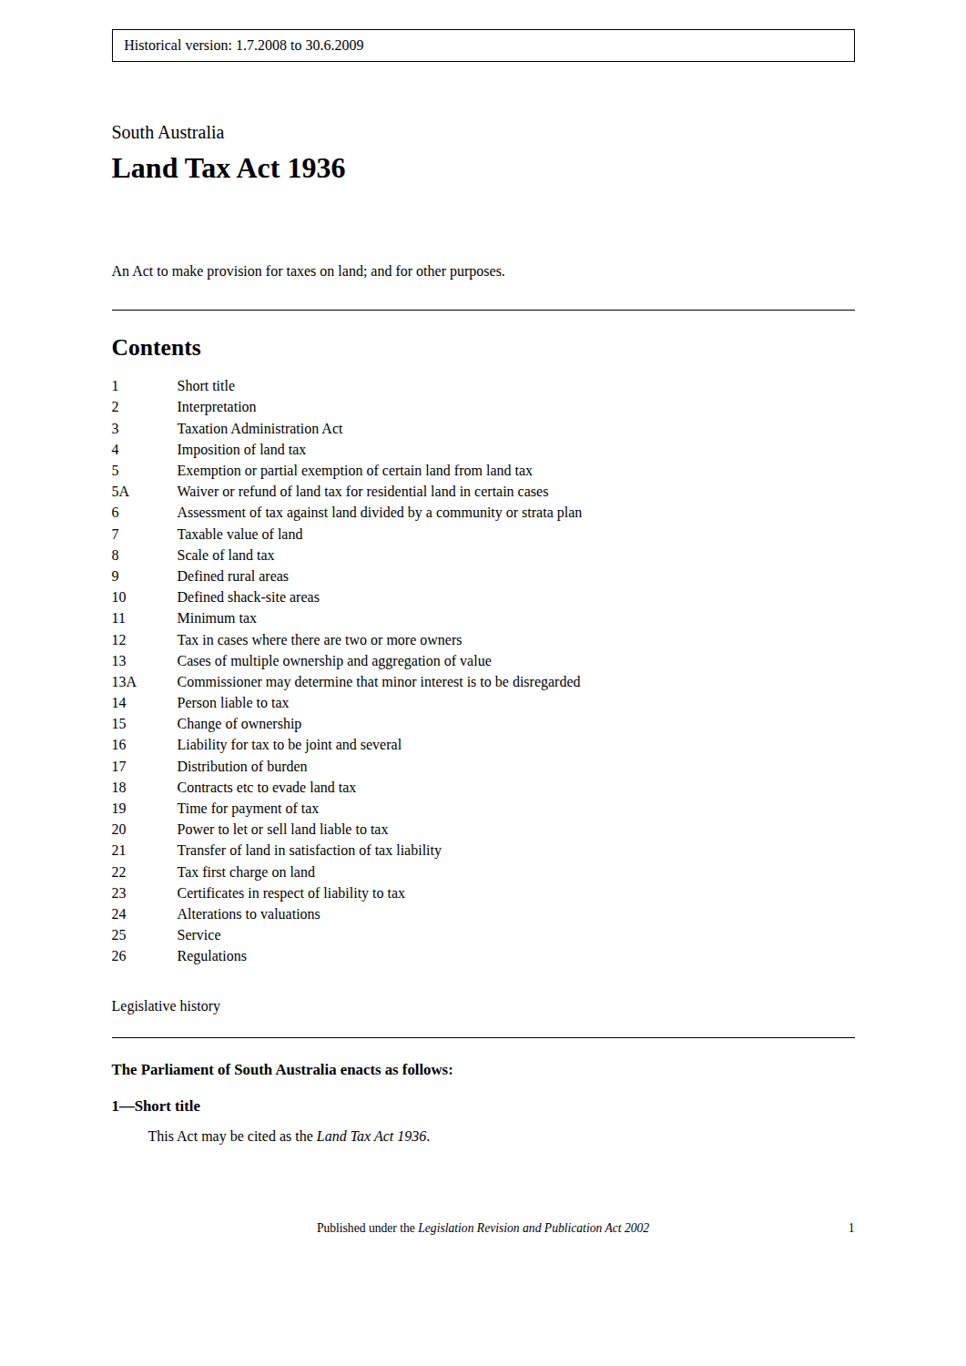Historical version: 1.7.2008 to 30.6.2009
South Australia
Land Tax Act 1936
An Act to make provision for taxes on land; and for other purposes.
Contents
| 1 | Short title |
| 2 | Interpretation |
| 3 | Taxation Administration Act |
| 4 | Imposition of land tax |
| 5 | Exemption or partial exemption of certain land from land tax |
| 5A | Waiver or refund of land tax for residential land in certain cases |
| 6 | Assessment of tax against land divided by a community or strata plan |
| 7 | Taxable value of land |
| 8 | Scale of land tax |
| 9 | Defined rural areas |
| 10 | Defined shack-site areas |
| 11 | Minimum tax |
| 12 | Tax in cases where there are two or more owners |
| 13 | Cases of multiple ownership and aggregation of value |
| 13A | Commissioner may determine that minor interest is to be disregarded |
| 14 | Person liable to tax |
| 15 | Change of ownership |
| 16 | Liability for tax to be joint and several |
| 17 | Distribution of burden |
| 18 | Contracts etc to evade land tax |
| 19 | Time for payment of tax |
| 20 | Power to let or sell land liable to tax |
| 21 | Transfer of land in satisfaction of tax liability |
| 22 | Tax first charge on land |
| 23 | Certificates in respect of liability to tax |
| 24 | Alterations to valuations |
| 25 | Service |
| 26 | Regulations |
Legislative history
The Parliament of South Australia enacts as follows:
1—Short title
This Act may be cited as the Land Tax Act 1936.
Published under the Legislation Revision and Publication Act 2002 1